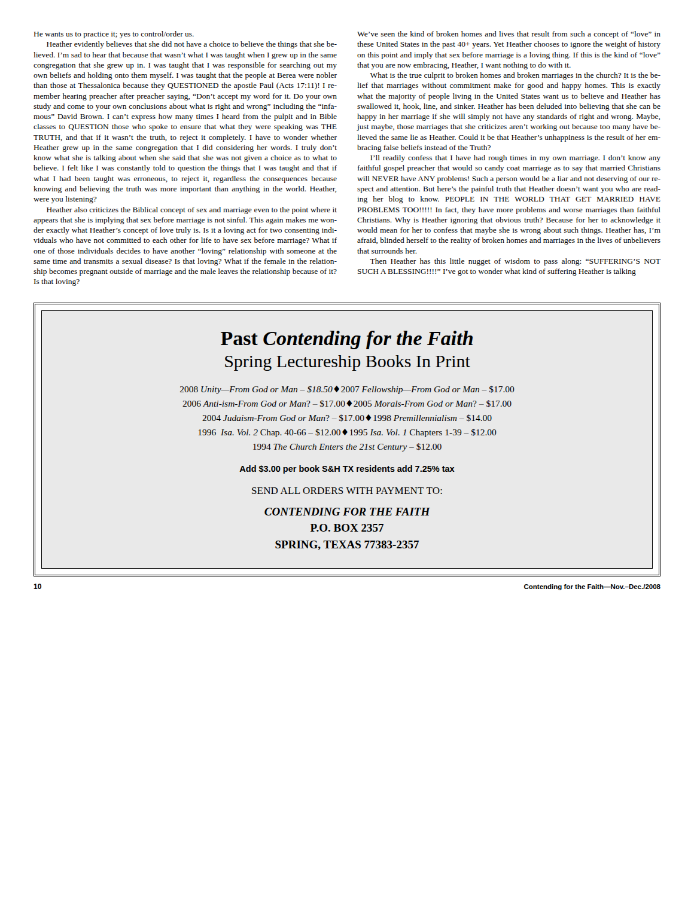He wants us to practice it; yes to control/order us.
Heather evidently believes that she did not have a choice to believe the things that she believed. I’m sad to hear that because that wasn’t what I was taught when I grew up in the same congregation that she grew up in. I was taught that I was responsible for searching out my own beliefs and holding onto them myself. I was taught that the people at Berea were nobler than those at Thessalonica because they QUESTIONED the apostle Paul (Acts 17:11)! I remember hearing preacher after preacher saying, “Don’t accept my word for it. Do your own study and come to your own conclusions about what is right and wrong” including the “infamous” David Brown. I can’t express how many times I heard from the pulpit and in Bible classes to QUESTION those who spoke to ensure that what they were speaking was THE TRUTH, and that if it wasn’t the truth, to reject it completely. I have to wonder whether Heather grew up in the same congregation that I did considering her words. I truly don’t know what she is talking about when she said that she was not given a choice as to what to believe. I felt like I was constantly told to question the things that I was taught and that if what I had been taught was erroneous, to reject it, regardless the consequences because knowing and believing the truth was more important than anything in the world. Heather, were you listening?
Heather also criticizes the Biblical concept of sex and marriage even to the point where it appears that she is implying that sex before marriage is not sinful. This again makes me wonder exactly what Heather’s concept of love truly is. Is it a loving act for two consenting individuals who have not committed to each other for life to have sex before marriage? What if one of those individuals decides to have another “loving” relationship with someone at the same time and transmits a sexual disease? Is that loving? What if the female in the relationship becomes pregnant outside of marriage and the male leaves the relationship because of it? Is that loving?
We’ve seen the kind of broken homes and lives that result from such a concept of “love” in these United States in the past 40+ years. Yet Heather chooses to ignore the weight of history on this point and imply that sex before marriage is a loving thing. If this is the kind of “love” that you are now embracing, Heather, I want nothing to do with it.
What is the true culprit to broken homes and broken marriages in the church? It is the belief that marriages without commitment make for good and happy homes. This is exactly what the majority of people living in the United States want us to believe and Heather has swallowed it, hook, line, and sinker. Heather has been deluded into believing that she can be happy in her marriage if she will simply not have any standards of right and wrong. Maybe, just maybe, those marriages that she criticizes aren’t working out because too many have believed the same lie as Heather. Could it be that Heather’s unhappiness is the result of her embracing false beliefs instead of the Truth?
I’ll readily confess that I have had rough times in my own marriage. I don’t know any faithful gospel preacher that would so candy coat marriage as to say that married Christians will NEVER have ANY problems! Such a person would be a liar and not deserving of our respect and attention. But here’s the painful truth that Heather doesn’t want you who are reading her blog to know. PEOPLE IN THE WORLD THAT GET MARRIED HAVE PROBLEMS TOO!!!!! In fact, they have more problems and worse marriages than faithful Christians. Why is Heather ignoring that obvious truth? Because for her to acknowledge it would mean for her to confess that maybe she is wrong about such things. Heather has, I’m afraid, blinded herself to the reality of broken homes and marriages in the lives of unbelievers that surrounds her.
Then Heather has this little nugget of wisdom to pass along: “SUFFERING’S NOT SUCH A BLESSING!!!!” I’ve got to wonder what kind of suffering Heather is talking
Past Contending for the Faith
Spring Lectureship Books In Print
2008 Unity—From God or Man – $18.50♦2007 Fellowship—From God or Man – $17.00
2006 Anti-ism-From God or Man? – $17.00♦2005 Morals-From God or Man? – $17.00
2004 Judaism-From God or Man? – $17.00♦1998 Premillennialism – $14.00
1996 Isa. Vol. 2 Chap. 40-66 – $12.00♦1995 Isa. Vol. 1 Chapters 1-39 – $12.00
1994 The Church Enters the 21st Century – $12.00
Add $3.00 per book S&H TX residents add 7.25% tax
SEND ALL ORDERS WITH PAYMENT TO:
CONTENDING FOR THE FAITH
P.O. BOX 2357
SPRING, TEXAS 77383-2357
10 Contending for the Faith—Nov.–Dec./2008